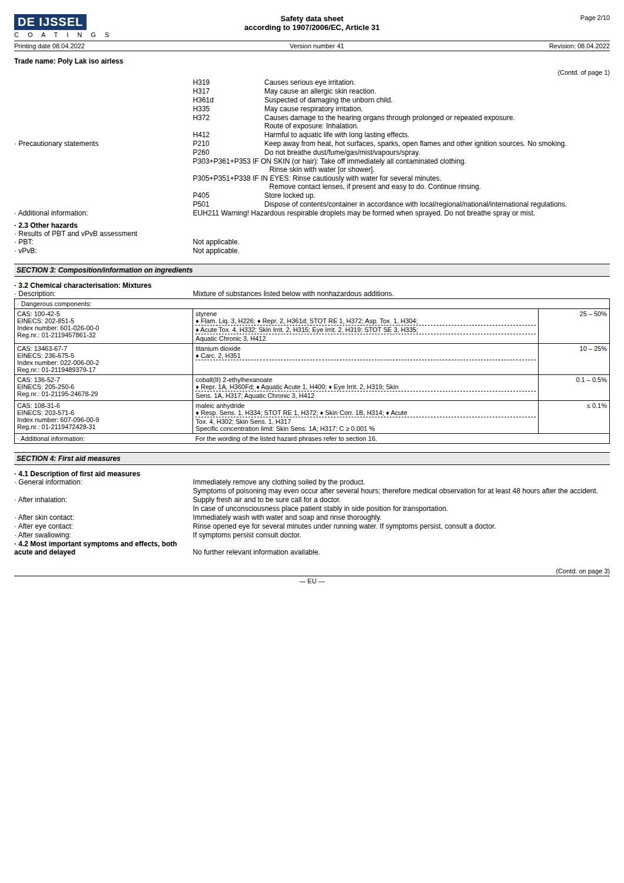DE IJSSEL
C O A T I N G S
Safety data sheet
according to 1907/2006/EC, Article 31
Page 2/10
Printing date 08.04.2022
Version number 41
Revision: 08.04.2022
Trade name: Poly Lak iso airless
(Contd. of page 1)
| | H319 | Causes serious eye irritation. |
| | H317 | May cause an allergic skin reaction. |
| | H361d | Suspected of damaging the unborn child. |
| | H335 | May cause respiratory irritation. |
| | H372 | Causes damage to the hearing organs through prolonged or repeated exposure. Route of exposure: Inhalation. |
| | H412 | Harmful to aquatic life with long lasting effects. |
| · Precautionary statements | P210 | Keep away from heat, hot surfaces, sparks, open flames and other ignition sources. No smoking. |
| | P260 | Do not breathe dust/fume/gas/mist/vapours/spray. |
| | P303+P361+P353 IF ON SKIN (or hair): Take off immediately all contaminated clothing. Rinse skin with water [or shower]. |
| | P305+P351+P338 IF IN EYES: Rinse cautiously with water for several minutes. Remove contact lenses, if present and easy to do. Continue rinsing. |
| | P405 | Store locked up. |
| | P501 | Dispose of contents/container in accordance with local/regional/national/international regulations. |
| · Additional information: | EUH211 Warning! Hazardous respirable droplets may be formed when sprayed. Do not breathe spray or mist. |
· 2.3 Other hazards
· Results of PBT and vPvB assessment
| · PBT: | Not applicable. |
| · vPvB: | Not applicable. |
SECTION 3: Composition/information on ingredients
· 3.2 Chemical characterisation: Mixtures
| · Description: | Mixture of substances listed below with nonhazardous additions. |
| · Dangerous components: |
| CAS: 100-42-5 EINECS: 202-851-5 Index number: 601-026-00-0 Reg.nr.: 01-2119457861-32 | styrene ♦ Flam. Liq. 3, H226; ♦ Repr. 2, H361d; STOT RE 1, H372; Asp. Tox. 1, H304; ♦ Acute Tox. 4, H332; Skin Irrit. 2, H315; Eye Irrit. 2, H319; STOT SE 3, H335; Aquatic Chronic 3, H412 | 25 – 50% |
| CAS: 13463-67-7 EINECS: 236-675-5 Index number: 022-006-00-2 Reg.nr.: 01-2119489379-17 | titanium dioxide ♦ Carc. 2, H351 | 10 – 25% |
| CAS: 136-52-7 EINECS: 205-250-6 Reg.nr.: 01-21195-24678-29 | cobalt(II) 2-ethylhexanoate ♦ Repr. 1A, H360Fd; ♦ Aquatic Acute 1, H400; ♦ Eye Irrit. 2, H319; Skin Sens. 1A, H317; Aquatic Chronic 3, H412 | 0.1 – 0.5% |
| CAS: 108-31-6 EINECS: 203-571-6 Index number: 607-096-00-9 Reg.nr.: 01-2119472428-31 | maleic anhydride ♦ Resp. Sens. 1, H334; STOT RE 1, H372; ♦ Skin Corr. 1B, H314; ♦ Acute Tox. 4, H302; Skin Sens. 1, H317 Specific concentration limit: Skin Sens. 1A; H317: C ≥ 0.001 % | ≤ 0.1% |
| · Additional information: | For the wording of the listed hazard phrases refer to section 16. |
SECTION 4: First aid measures
· 4.1 Description of first aid measures
| · General information: | Immediately remove any clothing soiled by the product. |
| | Symptoms of poisoning may even occur after several hours; therefore medical observation for at least 48 hours after the accident. |
| · After inhalation: | Supply fresh air and to be sure call for a doctor. |
| | In case of unconsciousness place patient stably in side position for transportation. |
| · After skin contact: | Immediately wash with water and soap and rinse thoroughly. |
| · After eye contact: | Rinse opened eye for several minutes under running water. If symptoms persist, consult a doctor. |
| · After swallowing: | If symptoms persist consult doctor. |
| · 4.2 Most important symptoms and effects, both acute and delayed | No further relevant information available. |
(Contd. on page 3)
— EU —